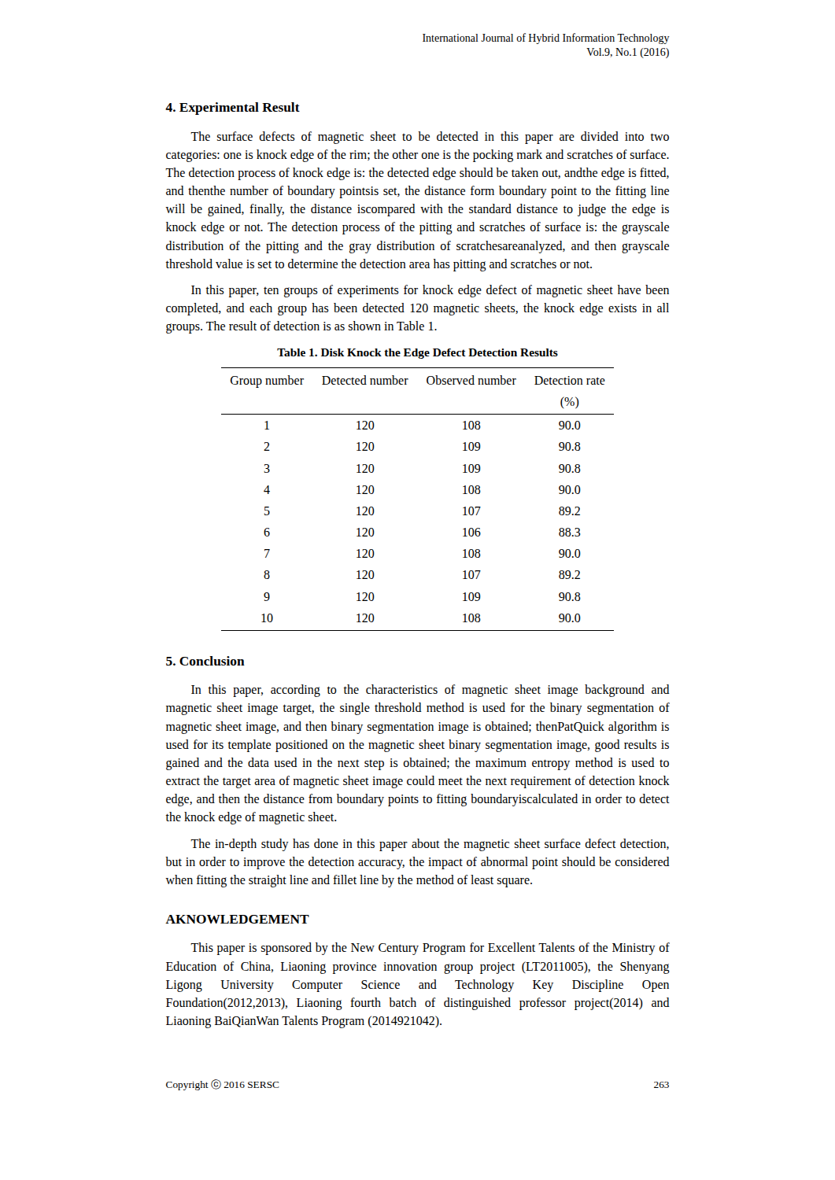International Journal of Hybrid Information Technology
Vol.9, No.1 (2016)
4. Experimental Result
The surface defects of magnetic sheet to be detected in this paper are divided into two categories: one is knock edge of the rim; the other one is the pocking mark and scratches of surface. The detection process of knock edge is: the detected edge should be taken out, andthe edge is fitted, and thenthe number of boundary pointsis set, the distance form boundary point to the fitting line will be gained, finally, the distance iscompared with the standard distance to judge the edge is knock edge or not. The detection process of the pitting and scratches of surface is: the grayscale distribution of the pitting and the gray distribution of scratchesareanalyzed, and then grayscale threshold value is set to determine the detection area has pitting and scratches or not.
In this paper, ten groups of experiments for knock edge defect of magnetic sheet have been completed, and each group has been detected 120 magnetic sheets, the knock edge exists in all groups. The result of detection is as shown in Table 1.
Table 1. Disk Knock the Edge Defect Detection Results
| Group number | Detected number | Observed number | Detection rate |
| --- | --- | --- | --- |
| | | | (%) |
| 1 | 120 | 108 | 90.0 |
| 2 | 120 | 109 | 90.8 |
| 3 | 120 | 109 | 90.8 |
| 4 | 120 | 108 | 90.0 |
| 5 | 120 | 107 | 89.2 |
| 6 | 120 | 106 | 88.3 |
| 7 | 120 | 108 | 90.0 |
| 8 | 120 | 107 | 89.2 |
| 9 | 120 | 109 | 90.8 |
| 10 | 120 | 108 | 90.0 |
5. Conclusion
In this paper, according to the characteristics of magnetic sheet image background and magnetic sheet image target, the single threshold method is used for the binary segmentation of magnetic sheet image, and then binary segmentation image is obtained; thenPatQuick algorithm is used for its template positioned on the magnetic sheet binary segmentation image, good results is gained and the data used in the next step is obtained; the maximum entropy method is used to extract the target area of magnetic sheet image could meet the next requirement of detection knock edge, and then the distance from boundary points to fitting boundaryiscalculated in order to detect the knock edge of magnetic sheet.
The in-depth study has done in this paper about the magnetic sheet surface defect detection, but in order to improve the detection accuracy, the impact of abnormal point should be considered when fitting the straight line and fillet line by the method of least square.
AKNOWLEDGEMENT
This paper is sponsored by the New Century Program for Excellent Talents of the Ministry of Education of China, Liaoning province innovation group project (LT2011005), the Shenyang Ligong University Computer Science and Technology Key Discipline Open Foundation(2012,2013), Liaoning fourth batch of distinguished professor project(2014) and Liaoning BaiQianWan Talents Program (2014921042).
Copyright ⓒ 2016 SERSC 263